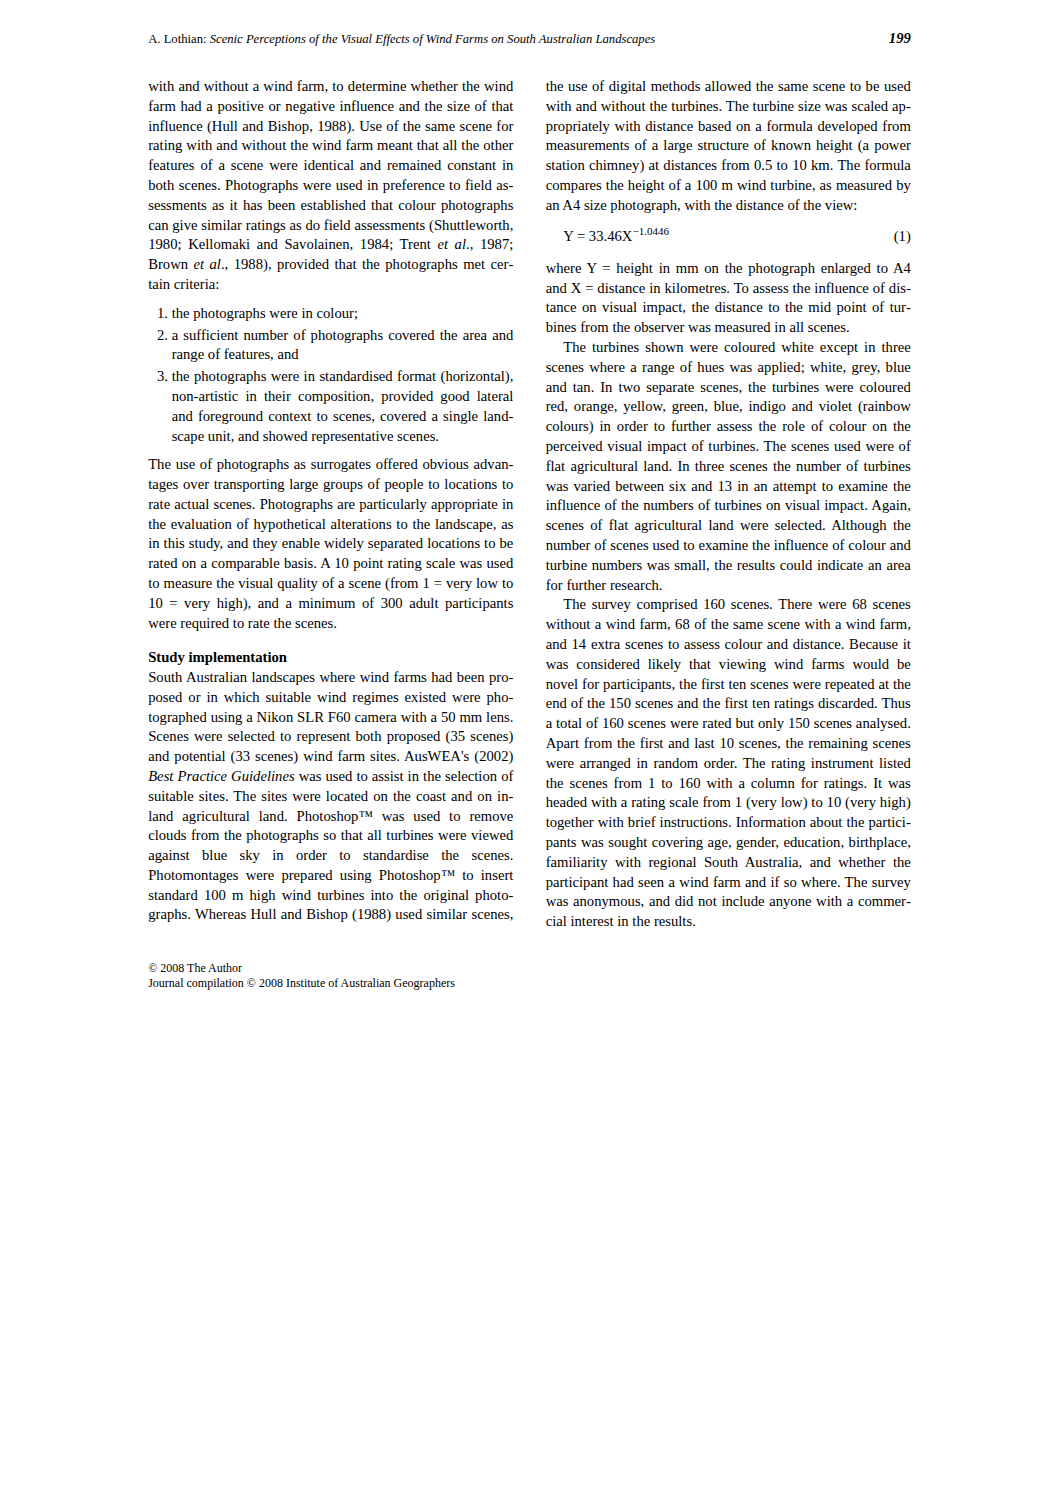A. Lothian: Scenic Perceptions of the Visual Effects of Wind Farms on South Australian Landscapes
199
with and without a wind farm, to determine whether the wind farm had a positive or negative influence and the size of that influence (Hull and Bishop, 1988). Use of the same scene for rating with and without the wind farm meant that all the other features of a scene were identical and remained constant in both scenes. Photographs were used in preference to field assessments as it has been established that colour photographs can give similar ratings as do field assessments (Shuttleworth, 1980; Kellomaki and Savolainen, 1984; Trent et al., 1987; Brown et al., 1988), provided that the photographs met certain criteria:
the photographs were in colour;
a sufficient number of photographs covered the area and range of features, and
the photographs were in standardised format (horizontal), non-artistic in their composition, provided good lateral and foreground context to scenes, covered a single landscape unit, and showed representative scenes.
The use of photographs as surrogates offered obvious advantages over transporting large groups of people to locations to rate actual scenes. Photographs are particularly appropriate in the evaluation of hypothetical alterations to the landscape, as in this study, and they enable widely separated locations to be rated on a comparable basis. A 10 point rating scale was used to measure the visual quality of a scene (from 1 = very low to 10 = very high), and a minimum of 300 adult participants were required to rate the scenes.
Study implementation
South Australian landscapes where wind farms had been proposed or in which suitable wind regimes existed were photographed using a Nikon SLR F60 camera with a 50 mm lens. Scenes were selected to represent both proposed (35 scenes) and potential (33 scenes) wind farm sites. AusWEA's (2002) Best Practice Guidelines was used to assist in the selection of suitable sites. The sites were located on the coast and on inland agricultural land. Photoshop™ was used to remove clouds from the photographs so that all turbines were viewed against blue sky in order to standardise the scenes. Photomontages were prepared using Photoshop™ to insert standard 100 m high wind turbines into the original photographs. Whereas Hull and Bishop (1988) used similar scenes, the use of digital methods allowed the same scene to be used with and without the turbines. The turbine size was scaled appropriately with distance based on a formula developed from measurements of a large structure of known height (a power station chimney) at distances from 0.5 to 10 km. The formula compares the height of a 100 m wind turbine, as measured by an A4 size photograph, with the distance of the view:
Y = 33.46X−1.0446 (1)
where Y = height in mm on the photograph enlarged to A4 and X = distance in kilometres. To assess the influence of distance on visual impact, the distance to the mid point of turbines from the observer was measured in all scenes.
The turbines shown were coloured white except in three scenes where a range of hues was applied; white, grey, blue and tan. In two separate scenes, the turbines were coloured red, orange, yellow, green, blue, indigo and violet (rainbow colours) in order to further assess the role of colour on the perceived visual impact of turbines. The scenes used were of flat agricultural land. In three scenes the number of turbines was varied between six and 13 in an attempt to examine the influence of the numbers of turbines on visual impact. Again, scenes of flat agricultural land were selected. Although the number of scenes used to examine the influence of colour and turbine numbers was small, the results could indicate an area for further research.
The survey comprised 160 scenes. There were 68 scenes without a wind farm, 68 of the same scene with a wind farm, and 14 extra scenes to assess colour and distance. Because it was considered likely that viewing wind farms would be novel for participants, the first ten scenes were repeated at the end of the 150 scenes and the first ten ratings discarded. Thus a total of 160 scenes were rated but only 150 scenes analysed. Apart from the first and last 10 scenes, the remaining scenes were arranged in random order. The rating instrument listed the scenes from 1 to 160 with a column for ratings. It was headed with a rating scale from 1 (very low) to 10 (very high) together with brief instructions. Information about the participants was sought covering age, gender, education, birthplace, familiarity with regional South Australia, and whether the participant had seen a wind farm and if so where. The survey was anonymous, and did not include anyone with a commercial interest in the results.
© 2008 The Author
Journal compilation © 2008 Institute of Australian Geographers